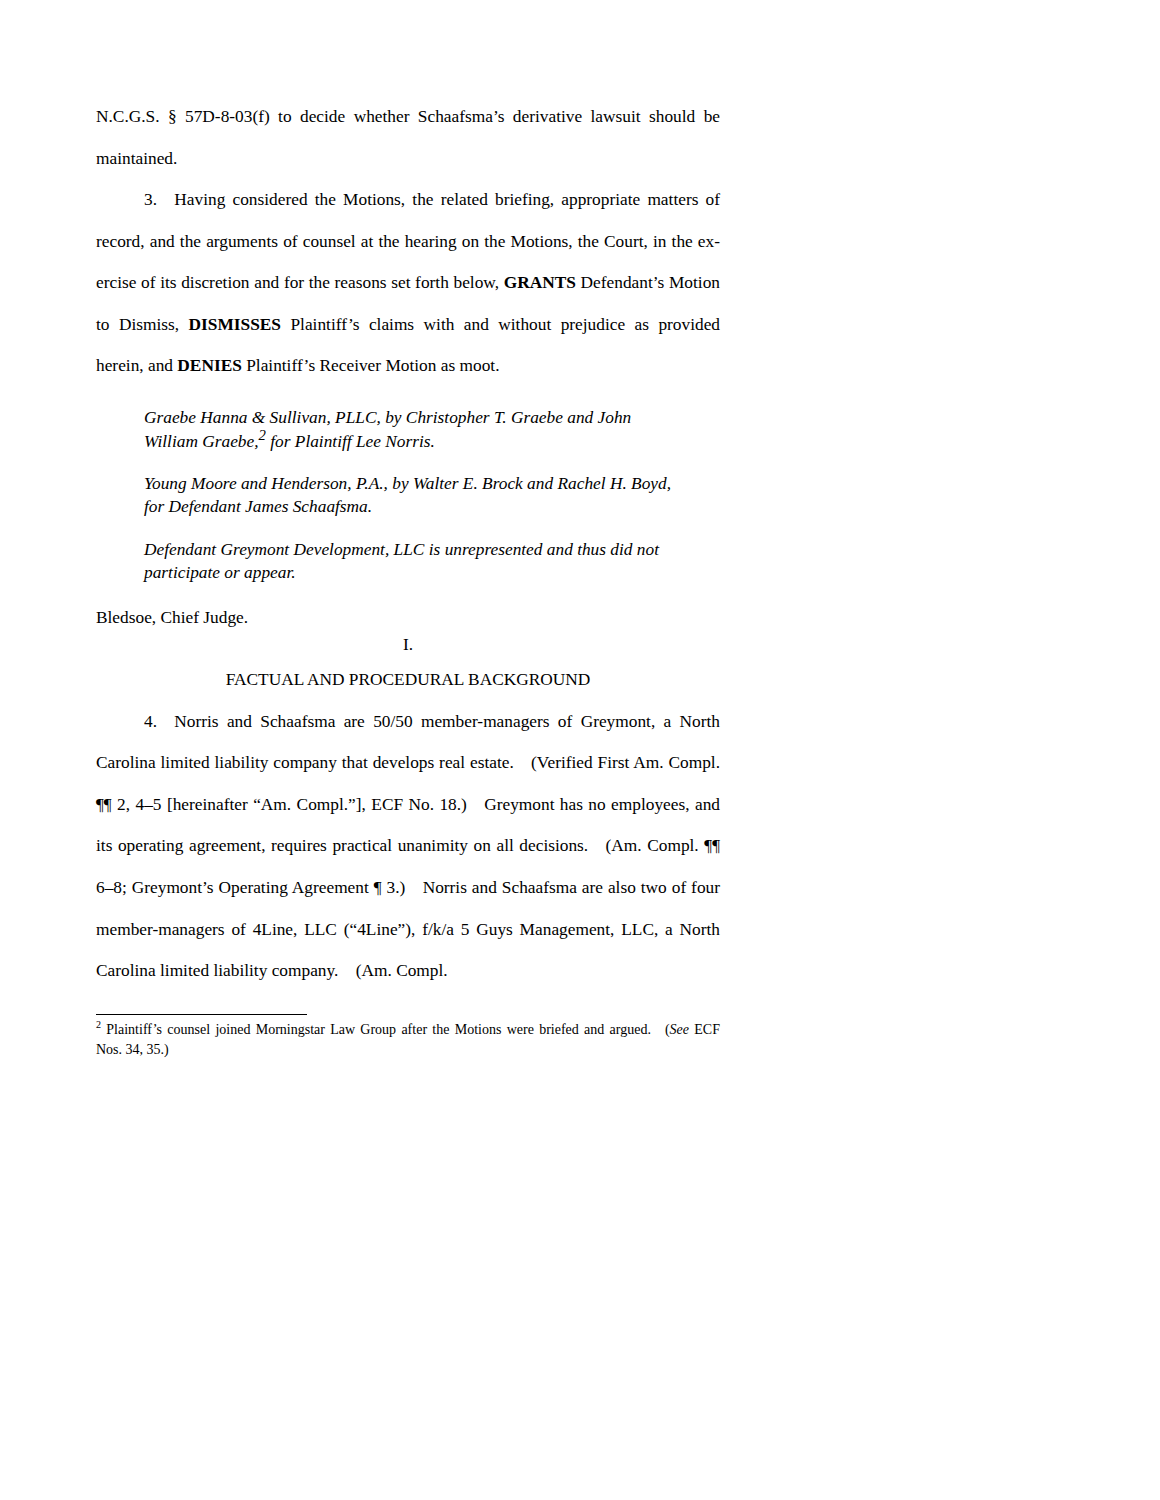N.C.G.S. § 57D-8-03(f) to decide whether Schaafsma’s derivative lawsuit should be maintained.
3. Having considered the Motions, the related briefing, appropriate matters of record, and the arguments of counsel at the hearing on the Motions, the Court, in the exercise of its discretion and for the reasons set forth below, GRANTS Defendant’s Motion to Dismiss, DISMISSES Plaintiff’s claims with and without prejudice as provided herein, and DENIES Plaintiff’s Receiver Motion as moot.
Graebe Hanna & Sullivan, PLLC, by Christopher T. Graebe and John William Graebe,2 for Plaintiff Lee Norris.
Young Moore and Henderson, P.A., by Walter E. Brock and Rachel H. Boyd, for Defendant James Schaafsma.
Defendant Greymont Development, LLC is unrepresented and thus did not participate or appear.
Bledsoe, Chief Judge.
I.
FACTUAL AND PROCEDURAL BACKGROUND
4. Norris and Schaafsma are 50/50 member-managers of Greymont, a North Carolina limited liability company that develops real estate. (Verified First Am. Compl. ¶¶ 2, 4–5 [hereinafter “Am. Compl.”], ECF No. 18.) Greymont has no employees, and its operating agreement, requires practical unanimity on all decisions. (Am. Compl. ¶¶ 6–8; Greymont’s Operating Agreement ¶ 3.) Norris and Schaafsma are also two of four member-managers of 4Line, LLC (“4Line”), f/k/a 5 Guys Management, LLC, a North Carolina limited liability company. (Am. Compl.
2 Plaintiff’s counsel joined Morningstar Law Group after the Motions were briefed and argued. (See ECF Nos. 34, 35.)